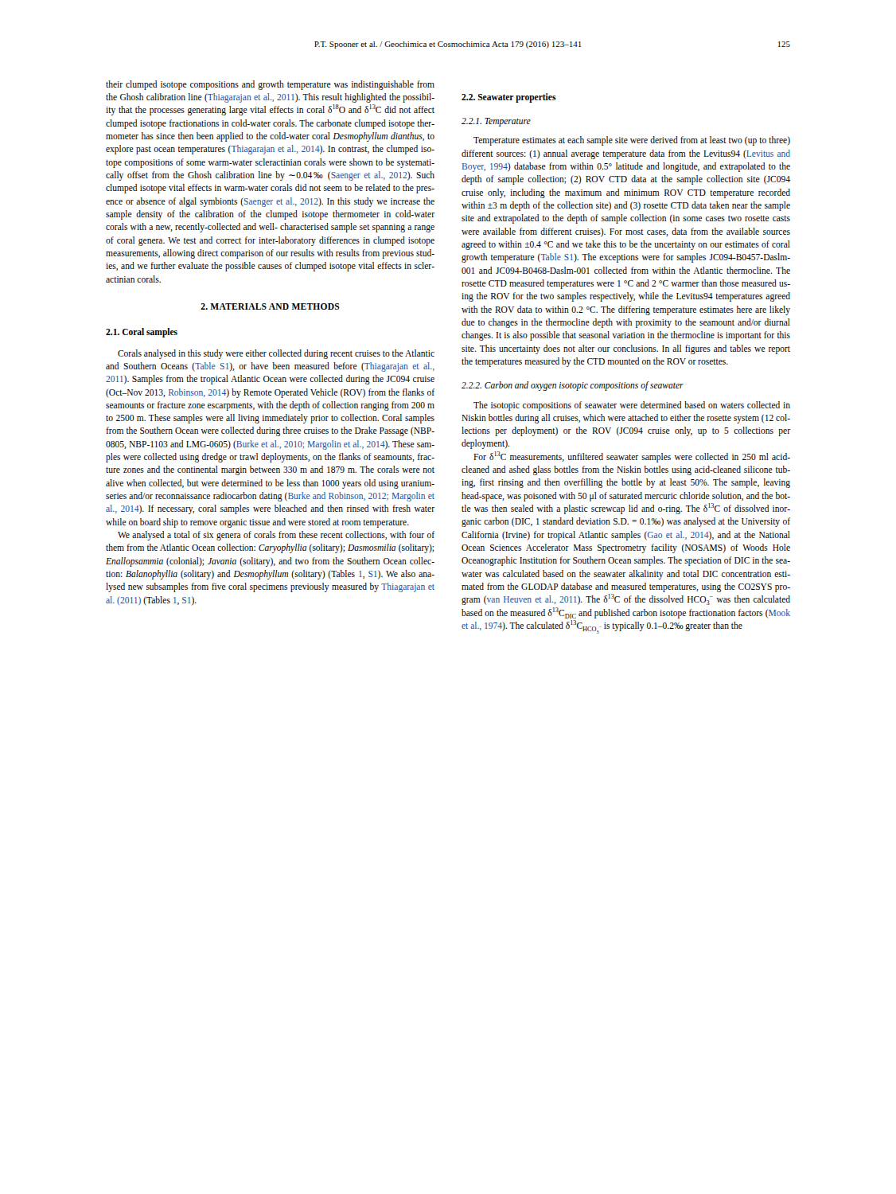P.T. Spooner et al. / Geochimica et Cosmochimica Acta 179 (2016) 123–141
125
their clumped isotope compositions and growth temperature was indistinguishable from the Ghosh calibration line (Thiagarajan et al., 2011). This result highlighted the possibility that the processes generating large vital effects in coral δ18O and δ13C did not affect clumped isotope fractionations in cold-water corals. The carbonate clumped isotope thermometer has since then been applied to the cold-water coral Desmophyllum dianthus, to explore past ocean temperatures (Thiagarajan et al., 2014). In contrast, the clumped isotope compositions of some warm-water scleractinian corals were shown to be systematically offset from the Ghosh calibration line by ∼0.04‰ (Saenger et al., 2012). Such clumped isotope vital effects in warm-water corals did not seem to be related to the presence or absence of algal symbionts (Saenger et al., 2012). In this study we increase the sample density of the calibration of the clumped isotope thermometer in cold-water corals with a new, recently-collected and well- characterised sample set spanning a range of coral genera. We test and correct for inter-laboratory differences in clumped isotope measurements, allowing direct comparison of our results with results from previous studies, and we further evaluate the possible causes of clumped isotope vital effects in scleractinian corals.
2. MATERIALS AND METHODS
2.1. Coral samples
Corals analysed in this study were either collected during recent cruises to the Atlantic and Southern Oceans (Table S1), or have been measured before (Thiagarajan et al., 2011). Samples from the tropical Atlantic Ocean were collected during the JC094 cruise (Oct–Nov 2013, Robinson, 2014) by Remote Operated Vehicle (ROV) from the flanks of seamounts or fracture zone escarpments, with the depth of collection ranging from 200 m to 2500 m. These samples were all living immediately prior to collection. Coral samples from the Southern Ocean were collected during three cruises to the Drake Passage (NBP-0805, NBP-1103 and LMG-0605) (Burke et al., 2010; Margolin et al., 2014). These samples were collected using dredge or trawl deployments, on the flanks of seamounts, fracture zones and the continental margin between 330 m and 1879 m. The corals were not alive when collected, but were determined to be less than 1000 years old using uranium-series and/or reconnaissance radiocarbon dating (Burke and Robinson, 2012; Margolin et al., 2014). If necessary, coral samples were bleached and then rinsed with fresh water while on board ship to remove organic tissue and were stored at room temperature.
We analysed a total of six genera of corals from these recent collections, with four of them from the Atlantic Ocean collection: Caryophyllia (solitary); Dasmosmilia (solitary); Enallopsammia (colonial); Javania (solitary), and two from the Southern Ocean collection: Balanophyllia (solitary) and Desmophyllum (solitary) (Tables 1, S1). We also analysed new subsamples from five coral specimens previously measured by Thiagarajan et al. (2011) (Tables 1, S1).
2.2. Seawater properties
2.2.1. Temperature
Temperature estimates at each sample site were derived from at least two (up to three) different sources: (1) annual average temperature data from the Levitus94 (Levitus and Boyer, 1994) database from within 0.5° latitude and longitude, and extrapolated to the depth of sample collection; (2) ROV CTD data at the sample collection site (JC094 cruise only, including the maximum and minimum ROV CTD temperature recorded within ±3 m depth of the collection site) and (3) rosette CTD data taken near the sample site and extrapolated to the depth of sample collection (in some cases two rosette casts were available from different cruises). For most cases, data from the available sources agreed to within ±0.4 °C and we take this to be the uncertainty on our estimates of coral growth temperature (Table S1). The exceptions were for samples JC094-B0457-Daslm-001 and JC094-B0468-Daslm-001 collected from within the Atlantic thermocline. The rosette CTD measured temperatures were 1 °C and 2 °C warmer than those measured using the ROV for the two samples respectively, while the Levitus94 temperatures agreed with the ROV data to within 0.2 °C. The differing temperature estimates here are likely due to changes in the thermocline depth with proximity to the seamount and/or diurnal changes. It is also possible that seasonal variation in the thermocline is important for this site. This uncertainty does not alter our conclusions. In all figures and tables we report the temperatures measured by the CTD mounted on the ROV or rosettes.
2.2.2. Carbon and oxygen isotopic compositions of seawater
The isotopic compositions of seawater were determined based on waters collected in Niskin bottles during all cruises, which were attached to either the rosette system (12 collections per deployment) or the ROV (JC094 cruise only, up to 5 collections per deployment).
For δ13C measurements, unfiltered seawater samples were collected in 250 ml acid-cleaned and ashed glass bottles from the Niskin bottles using acid-cleaned silicone tubing, first rinsing and then overfilling the bottle by at least 50%. The sample, leaving head-space, was poisoned with 50 μl of saturated mercuric chloride solution, and the bottle was then sealed with a plastic screwcap lid and o-ring. The δ13C of dissolved inorganic carbon (DIC, 1 standard deviation S.D. = 0.1‰) was analysed at the University of California (Irvine) for tropical Atlantic samples (Gao et al., 2014), and at the National Ocean Sciences Accelerator Mass Spectrometry facility (NOSAMS) of Woods Hole Oceanographic Institution for Southern Ocean samples. The speciation of DIC in the seawater was calculated based on the seawater alkalinity and total DIC concentration estimated from the GLODAP database and measured temperatures, using the CO2SYS program (van Heuven et al., 2011). The δ13C of the dissolved HCO3− was then calculated based on the measured δ13CDIC and published carbon isotope fractionation factors (Mook et al., 1974). The calculated δ13CHCO3− is typically 0.1–0.2‰ greater than the